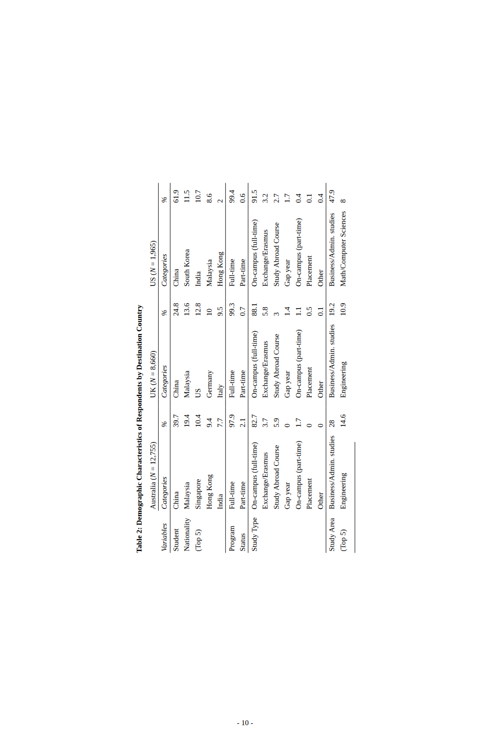Table 2: Demographic Characteristics of Respondents by Destination Country
| | Australia ( N = 12,755) | UK ( N = 8,660) | US ( N = 1,965) |
| --- | --- | --- | --- |
| Variables | Categories | % | | Categories | % | | Categories | % |
| Student | China | 39.7 | | China | 24.8 | | China | 61.9 |
| Nationality | Malaysia | 19.4 | | Malaysia | 13.6 | | South Korea | 11.5 |
| (Top 5) | Singapore | 10.4 | | US | 12.8 | | India | 10.7 |
| | Hong Kong | 9.4 | | Germany | 10 | | Malaysia | 8.6 |
| | India | 7.7 | | Italy | 9.5 | | Hong Kong | 2 |
| Program | Full-time | 97.9 | | Full-time | 99.3 | | Full-time | 99.4 |
| Status | Part-time | 2.1 | | Part-time | 0.7 | | Part-time | 0.6 |
| Study Type | On-campus (full-time) | 82.7 | | On-campus (full-time) | 88.1 | | On-campus (full-time) | 91.5 |
| | Exchange/Erasmus | 3.7 | | Exchange/Erasmus | 5.8 | | Exchange/Erasmus | 3.2 |
| | Study Abroad Course | 5.9 | | Study Abroad Course | 3 | | Study Abroad Course | 2.7 |
| | Gap year | 0 | | Gap year | 1.4 | | Gap year | 1.7 |
| | On-campus (part-time) | 1.7 | | On-campus (part-time) | 1.1 | | On-campus (part-time) | 0.4 |
| | Placement | 0 | | Placement | 0.5 | | Placement | 0.1 |
| | Other | 0 | | Other | 0.1 | | Other | 0.4 |
| Study Area | Business/Admin. studies | 28 | | Business/Admin. studies | 19.2 | | Business/Admin. studies | 47.9 |
| (Top 5) | Engineering | 14.6 | | Engineering | 10.9 | | Math/Computer Sciences | 8 |
- 10 -